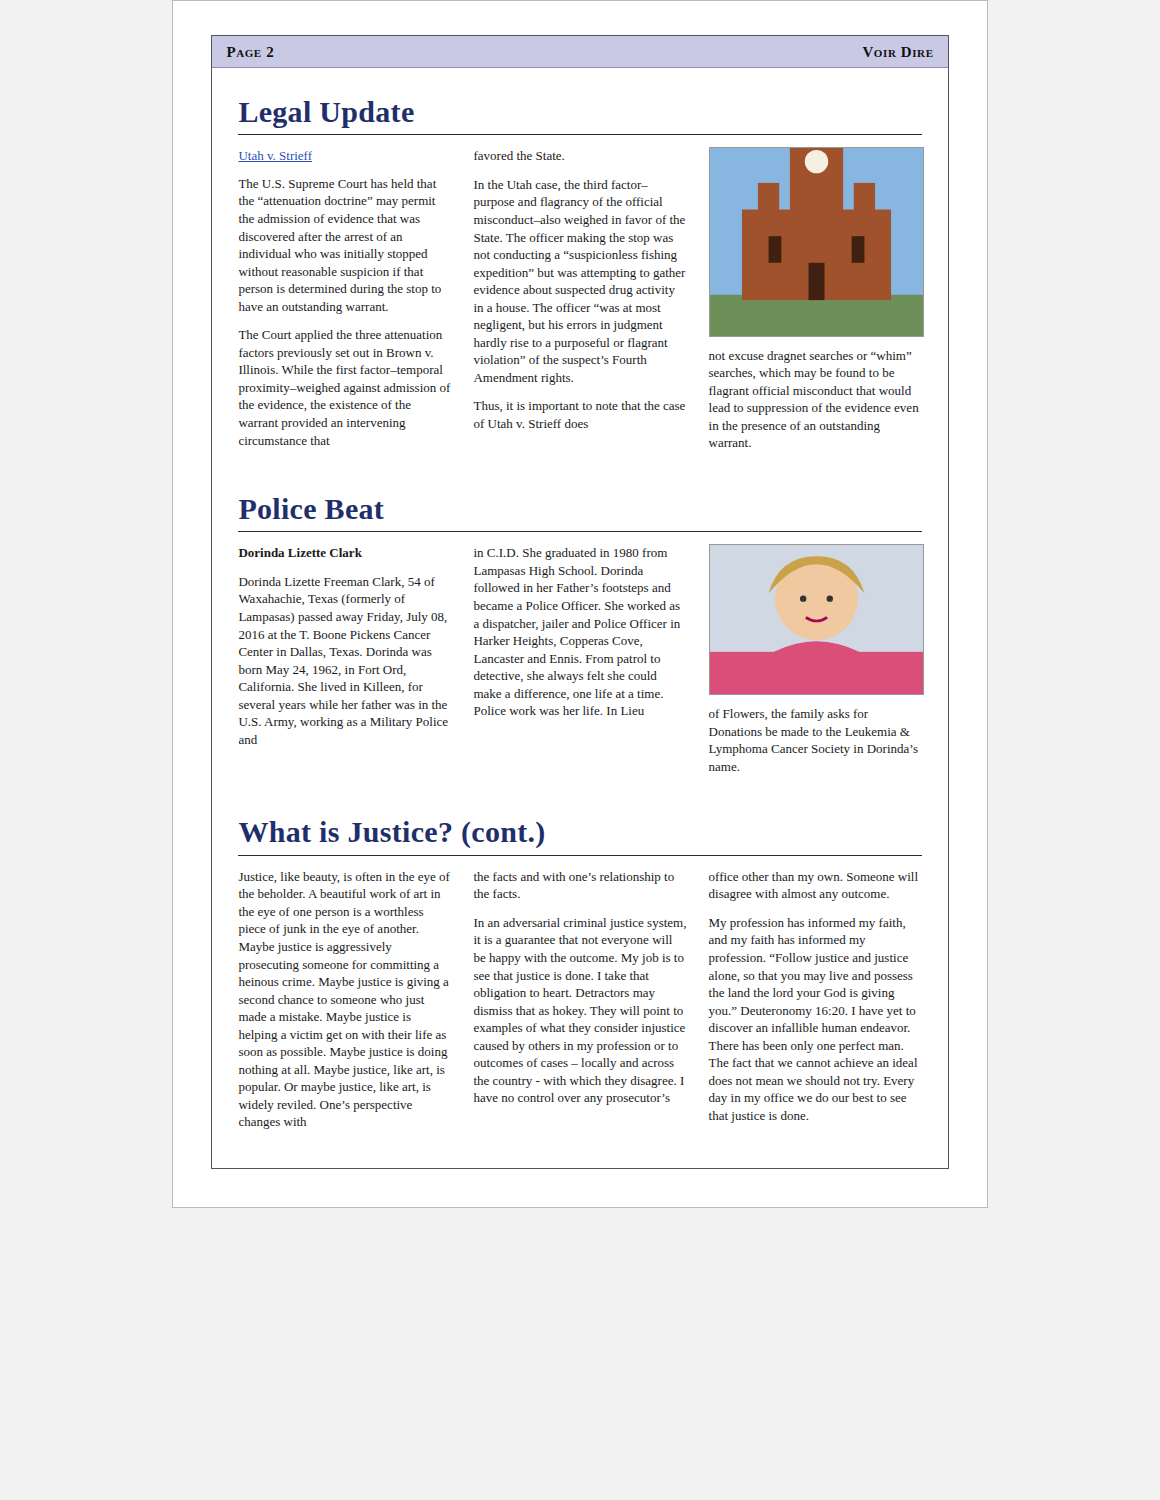Page 2
Voir Dire
Legal Update
Utah v. Strieff
The U.S. Supreme Court has held that the “attenuation doctrine” may permit the admission of evidence that was discovered after the arrest of an individual who was initially stopped without reasonable suspicion if that person is determined during the stop to have an outstanding warrant.
The Court applied the three attenuation factors previously set out in Brown v. Illinois. While the first factor–temporal proximity–weighed against admission of the evidence, the existence of the warrant provided an intervening circumstance that
favored the State.
In the Utah case, the third factor–purpose and flagrancy of the official misconduct–also weighed in favor of the State. The officer making the stop was not conducting a “suspicionless fishing expedition” but was attempting to gather evidence about suspected drug activity in a house. The officer “was at most negligent, but his errors in judgment hardly rise to a purposeful or flagrant violation” of the suspect’s Fourth Amendment rights.
Thus, it is important to note that the case of Utah v. Strieff does
not excuse dragnet searches or “whim” searches, which may be found to be flagrant official misconduct that would lead to suppression of the evidence even in the presence of an outstanding warrant.
Police Beat
Dorinda Lizette Clark
Dorinda Lizette Freeman Clark, 54 of Waxahachie, Texas (formerly of Lampasas) passed away Friday, July 08, 2016 at the T. Boone Pickens Cancer Center in Dallas, Texas. Dorinda was born May 24, 1962, in Fort Ord, California. She lived in Killeen, for several years while her father was in the U.S. Army, working as a Military Police and
in C.I.D. She graduated in 1980 from Lampasas High School. Dorinda followed in her Father’s footsteps and became a Police Officer. She worked as a dispatcher, jailer and Police Officer in Harker Heights, Copperas Cove, Lancaster and Ennis. From patrol to detective, she always felt she could make a difference, one life at a time. Police work was her life. In Lieu
of Flowers, the family asks for Donations be made to the Leukemia & Lymphoma Cancer Society in Dorinda’s name.
What is Justice? (cont.)
Justice, like beauty, is often in the eye of the beholder. A beautiful work of art in the eye of one person is a worthless piece of junk in the eye of another. Maybe justice is aggressively prosecuting someone for committing a heinous crime. Maybe justice is giving a second chance to someone who just made a mistake. Maybe justice is helping a victim get on with their life as soon as possible. Maybe justice is doing nothing at all. Maybe justice, like art, is popular. Or maybe justice, like art, is widely reviled. One’s perspective changes with
the facts and with one’s relationship to the facts.
In an adversarial criminal justice system, it is a guarantee that not everyone will be happy with the outcome. My job is to see that justice is done. I take that obligation to heart. Detractors may dismiss that as hokey. They will point to examples of what they consider injustice caused by others in my profession or to outcomes of cases – locally and across the country - with which they disagree. I have no control over any prosecutor’s
office other than my own. Someone will disagree with almost any outcome.
My profession has informed my faith, and my faith has informed my profession. “Follow justice and justice alone, so that you may live and possess the land the lord your God is giving you.” Deuteronomy 16:20. I have yet to discover an infallible human endeavor. There has been only one perfect man. The fact that we cannot achieve an ideal does not mean we should not try. Every day in my office we do our best to see that justice is done.